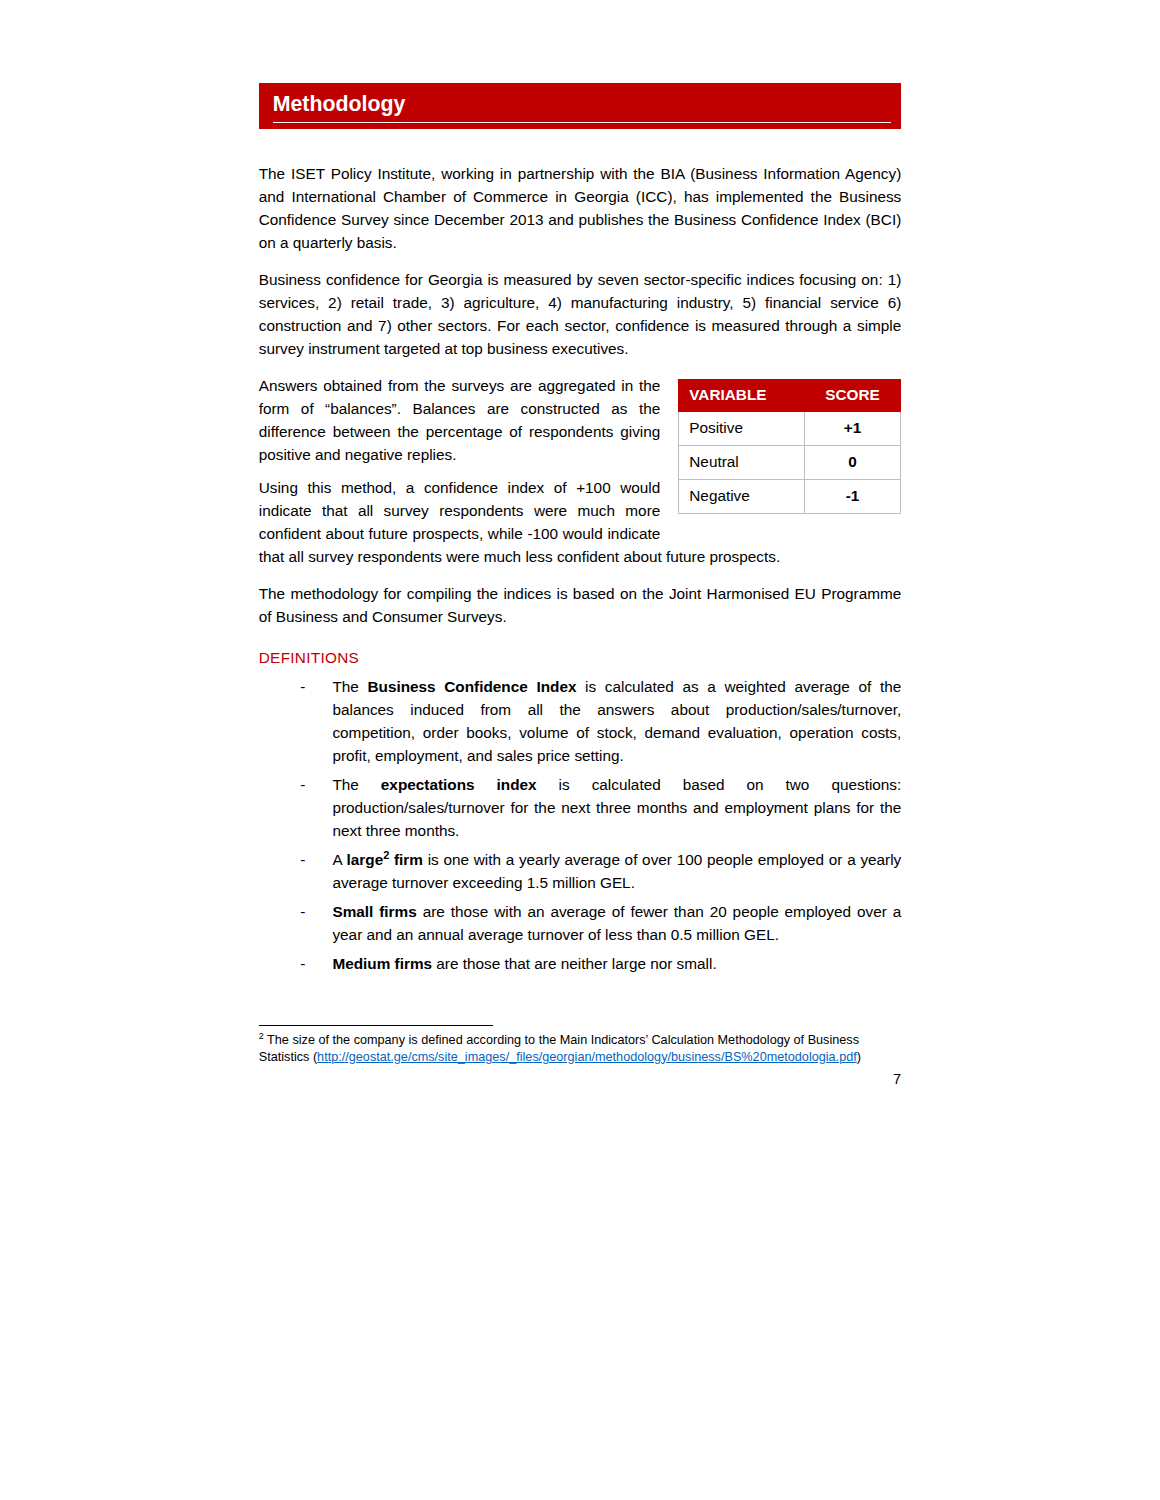Methodology
The ISET Policy Institute, working in partnership with the BIA (Business Information Agency) and International Chamber of Commerce in Georgia (ICC), has implemented the Business Confidence Survey since December 2013 and publishes the Business Confidence Index (BCI) on a quarterly basis.
Business confidence for Georgia is measured by seven sector-specific indices focusing on: 1) services, 2) retail trade, 3) agriculture, 4) manufacturing industry, 5) financial service 6) construction and 7) other sectors. For each sector, confidence is measured through a simple survey instrument targeted at top business executives.
| VARIABLE | SCORE |
| --- | --- |
| Positive | +1 |
| Neutral | 0 |
| Negative | -1 |
Answers obtained from the surveys are aggregated in the form of “balances”. Balances are constructed as the difference between the percentage of respondents giving positive and negative replies.
Using this method, a confidence index of +100 would indicate that all survey respondents were much more confident about future prospects, while -100 would indicate that all survey respondents were much less confident about future prospects.
The methodology for compiling the indices is based on the Joint Harmonised EU Programme of Business and Consumer Surveys.
DEFINITIONS
The Business Confidence Index is calculated as a weighted average of the balances induced from all the answers about production/sales/turnover, competition, order books, volume of stock, demand evaluation, operation costs, profit, employment, and sales price setting.
The expectations index is calculated based on two questions: production/sales/turnover for the next three months and employment plans for the next three months.
A large2 firm is one with a yearly average of over 100 people employed or a yearly average turnover exceeding 1.5 million GEL.
Small firms are those with an average of fewer than 20 people employed over a year and an annual average turnover of less than 0.5 million GEL.
Medium firms are those that are neither large nor small.
2 The size of the company is defined according to the Main Indicators’ Calculation Methodology of Business Statistics (http://geostat.ge/cms/site_images/_files/georgian/methodology/business/BS%20metodologia.pdf)
7